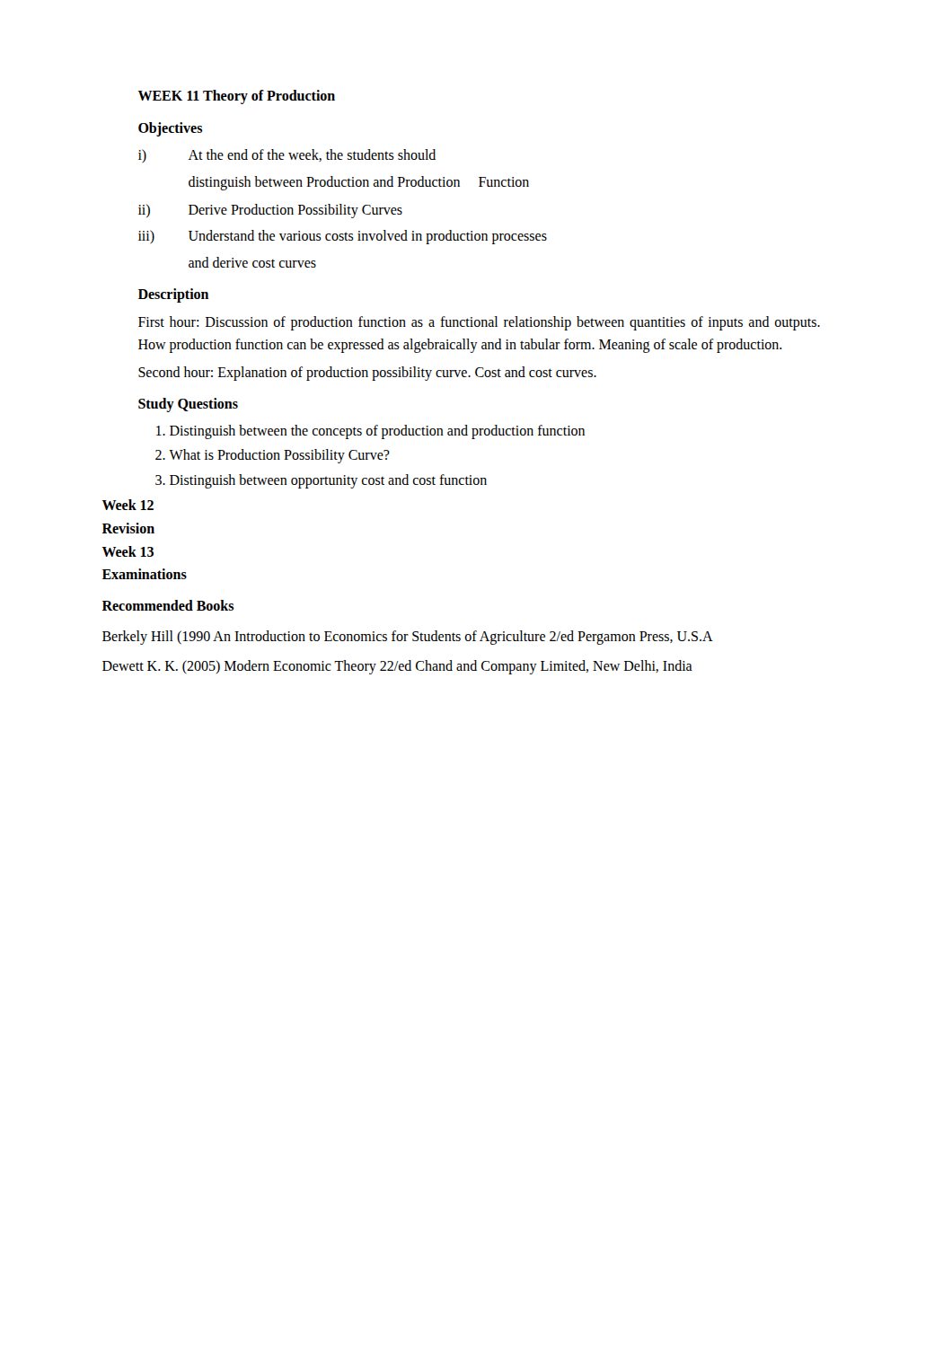WEEK 11 Theory of Production
Objectives
i) At the end of the week, the students should
distinguish between Production and Production Function
ii) Derive Production Possibility Curves
iii) Understand the various costs involved in production processes
and derive cost curves
Description
First hour: Discussion of production function as a functional relationship between quantities of inputs and outputs. How production function can be expressed as algebraically and in tabular form. Meaning of scale of production.
Second hour: Explanation of production possibility curve. Cost and cost curves.
Study Questions
Distinguish between the concepts of production and production function
What is Production Possibility Curve?
Distinguish between opportunity cost and cost function
Week 12
Revision
Week 13
Examinations
Recommended Books
Berkely Hill (1990 An Introduction to Economics for Students of Agriculture 2/ed Pergamon Press, U.S.A
Dewett K. K. (2005) Modern Economic Theory 22/ed Chand and Company Limited, New Delhi, India